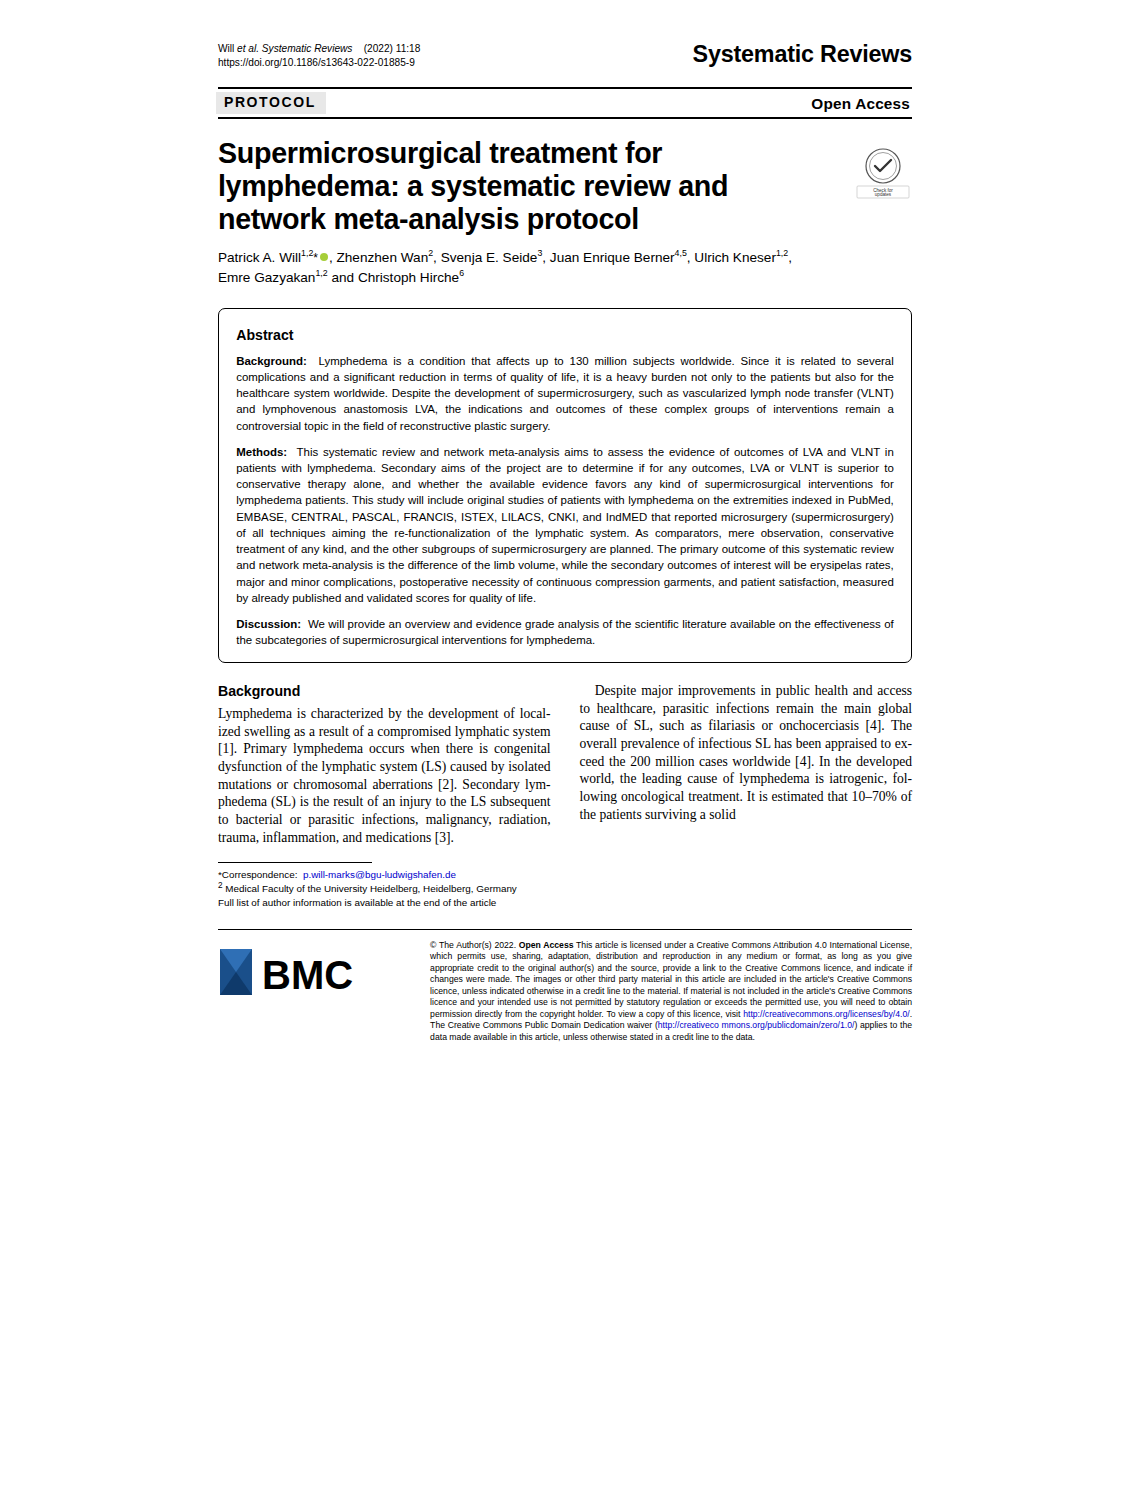Will et al. Systematic Reviews (2022) 11:18
https://doi.org/10.1186/s13643-022-01885-9
Systematic Reviews
PROTOCOL
Open Access
Supermicrosurgical treatment for lymphedema: a systematic review and network meta-analysis protocol
Check for updates
Patrick A. Will1,2* , Zhenzhen Wan2, Svenja E. Seide3, Juan Enrique Berner4,5, Ulrich Kneser1,2,
Emre Gazyakan1,2 and Christoph Hirche6
Abstract
Background: Lymphedema is a condition that affects up to 130 million subjects worldwide. Since it is related to several complications and a significant reduction in terms of quality of life, it is a heavy burden not only to the patients but also for the healthcare system worldwide. Despite the development of supermicrosurgery, such as vascularized lymph node transfer (VLNT) and lymphovenous anastomosis LVA, the indications and outcomes of these complex groups of interventions remain a controversial topic in the field of reconstructive plastic surgery.
Methods: This systematic review and network meta-analysis aims to assess the evidence of outcomes of LVA and VLNT in patients with lymphedema. Secondary aims of the project are to determine if for any outcomes, LVA or VLNT is superior to conservative therapy alone, and whether the available evidence favors any kind of supermicrosurgical interventions for lymphedema patients. This study will include original studies of patients with lymphedema on the extremities indexed in PubMed, EMBASE, CENTRAL, PASCAL, FRANCIS, ISTEX, LILACS, CNKI, and IndMED that reported microsurgery (supermicrosurgery) of all techniques aiming the re-functionalization of the lymphatic system. As comparators, mere observation, conservative treatment of any kind, and the other subgroups of supermicrosurgery are planned. The primary outcome of this systematic review and network meta-analysis is the difference of the limb volume, while the secondary outcomes of interest will be erysipelas rates, major and minor complications, postoperative necessity of continuous compression garments, and patient satisfaction, measured by already published and validated scores for quality of life.
Discussion: We will provide an overview and evidence grade analysis of the scientific literature available on the effectiveness of the subcategories of supermicrosurgical interventions for lymphedema.
Background
Lymphedema is characterized by the development of localized swelling as a result of a compromised lymphatic system [1]. Primary lymphedema occurs when there is congenital dysfunction of the lymphatic system (LS) caused by isolated mutations or chromosomal aberrations [2]. Secondary lymphedema (SL) is the result of an injury to the LS subsequent to bacterial or parasitic infections, malignancy, radiation, trauma, inflammation, and medications [3].
Despite major improvements in public health and access to healthcare, parasitic infections remain the main global cause of SL, such as filariasis or onchocerciasis [4]. The overall prevalence of infectious SL has been appraised to exceed the 200 million cases worldwide [4]. In the developed world, the leading cause of lymphedema is iatrogenic, following oncological treatment. It is estimated that 10–70% of the patients surviving a solid
*Correspondence: p.will-marks@bgu-ludwigshafen.de
2 Medical Faculty of the University Heidelberg, Heidelberg, Germany
Full list of author information is available at the end of the article
BMC
© The Author(s) 2022. Open Access This article is licensed under a Creative Commons Attribution 4.0 International License, which permits use, sharing, adaptation, distribution and reproduction in any medium or format, as long as you give appropriate credit to the original author(s) and the source, provide a link to the Creative Commons licence, and indicate if changes were made. The images or other third party material in this article are included in the article's Creative Commons licence, unless indicated otherwise in a credit line to the material. If material is not included in the article's Creative Commons licence and your intended use is not permitted by statutory regulation or exceeds the permitted use, you will need to obtain permission directly from the copyright holder. To view a copy of this licence, visit http://creativecommons.org/licenses/by/4.0/. The Creative Commons Public Domain Dedication waiver (http://creativeco mmons.org/publicdomain/zero/1.0/) applies to the data made available in this article, unless otherwise stated in a credit line to the data.